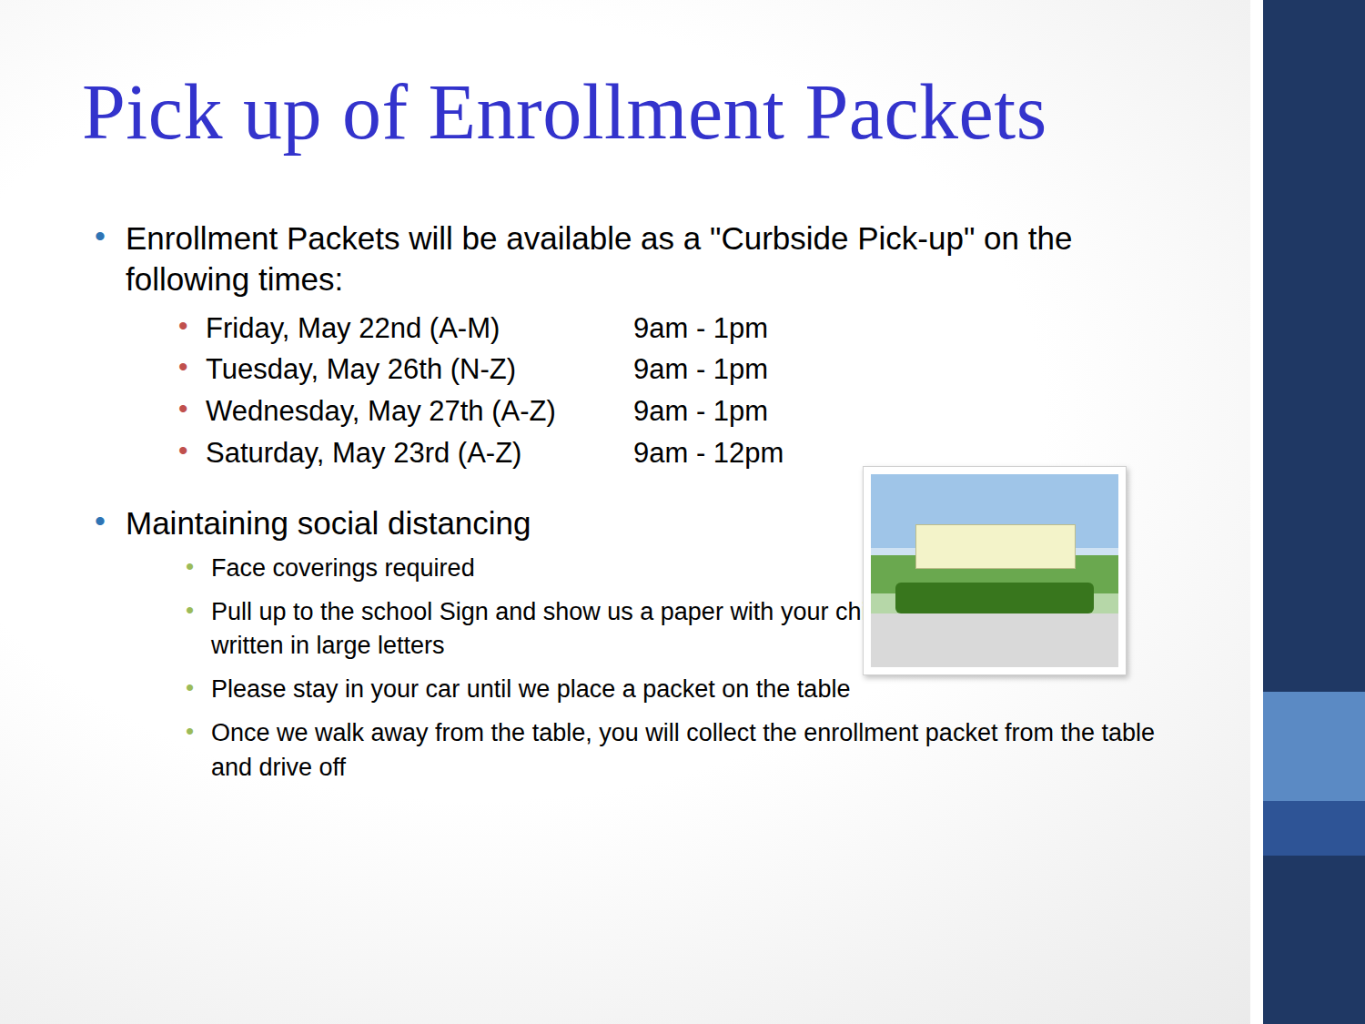Pick up of Enrollment Packets
Enrollment Packets will be available as a "Curbside Pick-up" on the following times:
Friday, May 22nd (A-M) 9am - 1pm
Tuesday, May 26th (N-Z) 9am - 1pm
Wednesday, May 27th (A-Z) 9am - 1pm
Saturday, May 23rd (A-Z) 9am - 12pm
Maintaining social distancing
Face coverings required
Pull up to the school Sign and show us a paper with your child's first & last name written in large letters
Please stay in your car until we place a packet on the table
Once we walk away from the table, you will collect the enrollment packet from the table and drive off